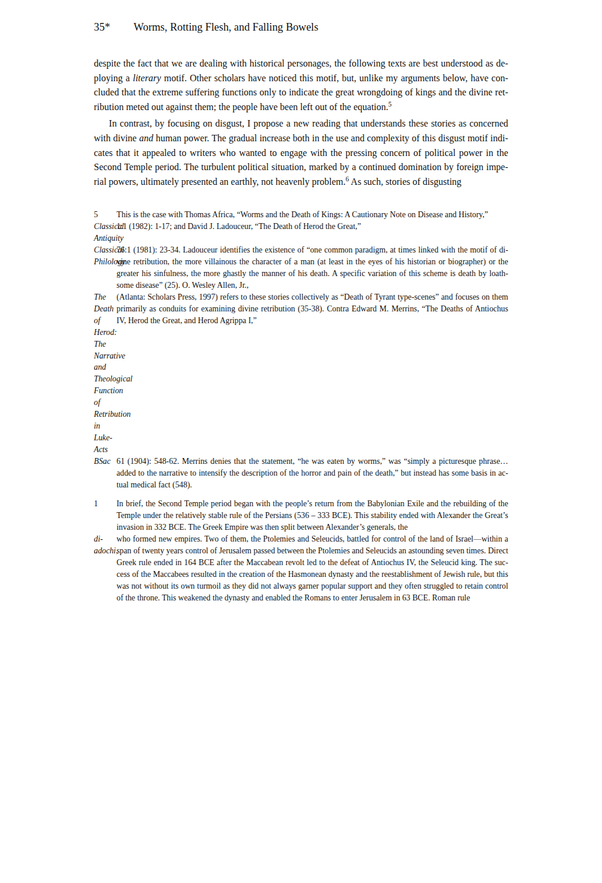35* Worms, Rotting Flesh, and Falling Bowels
despite the fact that we are dealing with historical personages, the following texts are best understood as deploying a literary motif. Other scholars have noticed this motif, but, unlike my arguments below, have concluded that the extreme suffering functions only to indicate the great wrongdoing of kings and the divine retribution meted out against them; the people have been left out of the equation.5
In contrast, by focusing on disgust, I propose a new reading that understands these stories as concerned with divine and human power. The gradual increase both in the use and complexity of this disgust motif indicates that it appealed to writers who wanted to engage with the pressing concern of political power in the Second Temple period. The turbulent political situation, marked by a continued domination by foreign imperial powers, ultimately presented an earthly, not heavenly problem.6 As such, stories of disgusting
This is the case with Thomas Africa, “Worms and the Death of Kings: A Cautionary Note on Disease and History,” Classical Antiquity 1:1 (1982): 1-17; and David J. Ladouceur, “The Death of Herod the Great,” Classical Philology 76:1 (1981): 23-34. Ladouceur identifies the existence of “one common paradigm, at times linked with the motif of divine retribution, the more villainous the character of a man (at least in the eyes of his historian or biographer) or the greater his sinfulness, the more ghastly the manner of his death. A specific variation of this scheme is death by loathsome disease” (25). O. Wesley Allen, Jr., The Death of Herod: The Narrative and Theological Function of Retribution in Luke-Acts (Atlanta: Scholars Press, 1997) refers to these stories collectively as “Death of Tyrant type-scenes” and focuses on them primarily as conduits for examining divine retribution (35-38). Contra Edward M. Merrins, “The Deaths of Antiochus IV, Herod the Great, and Herod Agrippa I,” BSac 61 (1904): 548-62. Merrins denies that the statement, “he was eaten by worms,” was “simply a picturesque phrase…added to the narrative to intensify the description of the horror and pain of the death,” but instead has some basis in actual medical fact (548).
In brief, the Second Temple period began with the people’s return from the Babylonian Exile and the rebuilding of the Temple under the relatively stable rule of the Persians (536 – 333 BCE). This stability ended with Alexander the Great’s invasion in 332 BCE. The Greek Empire was then split between Alexander’s generals, the diadochi, who formed new empires. Two of them, the Ptolemies and Seleucids, battled for control of the land of Israel—within a span of twenty years control of Jerusalem passed between the Ptolemies and Seleucids an astounding seven times. Direct Greek rule ended in 164 BCE after the Maccabean revolt led to the defeat of Antiochus IV, the Seleucid king. The success of the Maccabees resulted in the creation of the Hasmonean dynasty and the reestablishment of Jewish rule, but this was not without its own turmoil as they did not always garner popular support and they often struggled to retain control of the throne. This weakened the dynasty and enabled the Romans to enter Jerusalem in 63 BCE. Roman rule